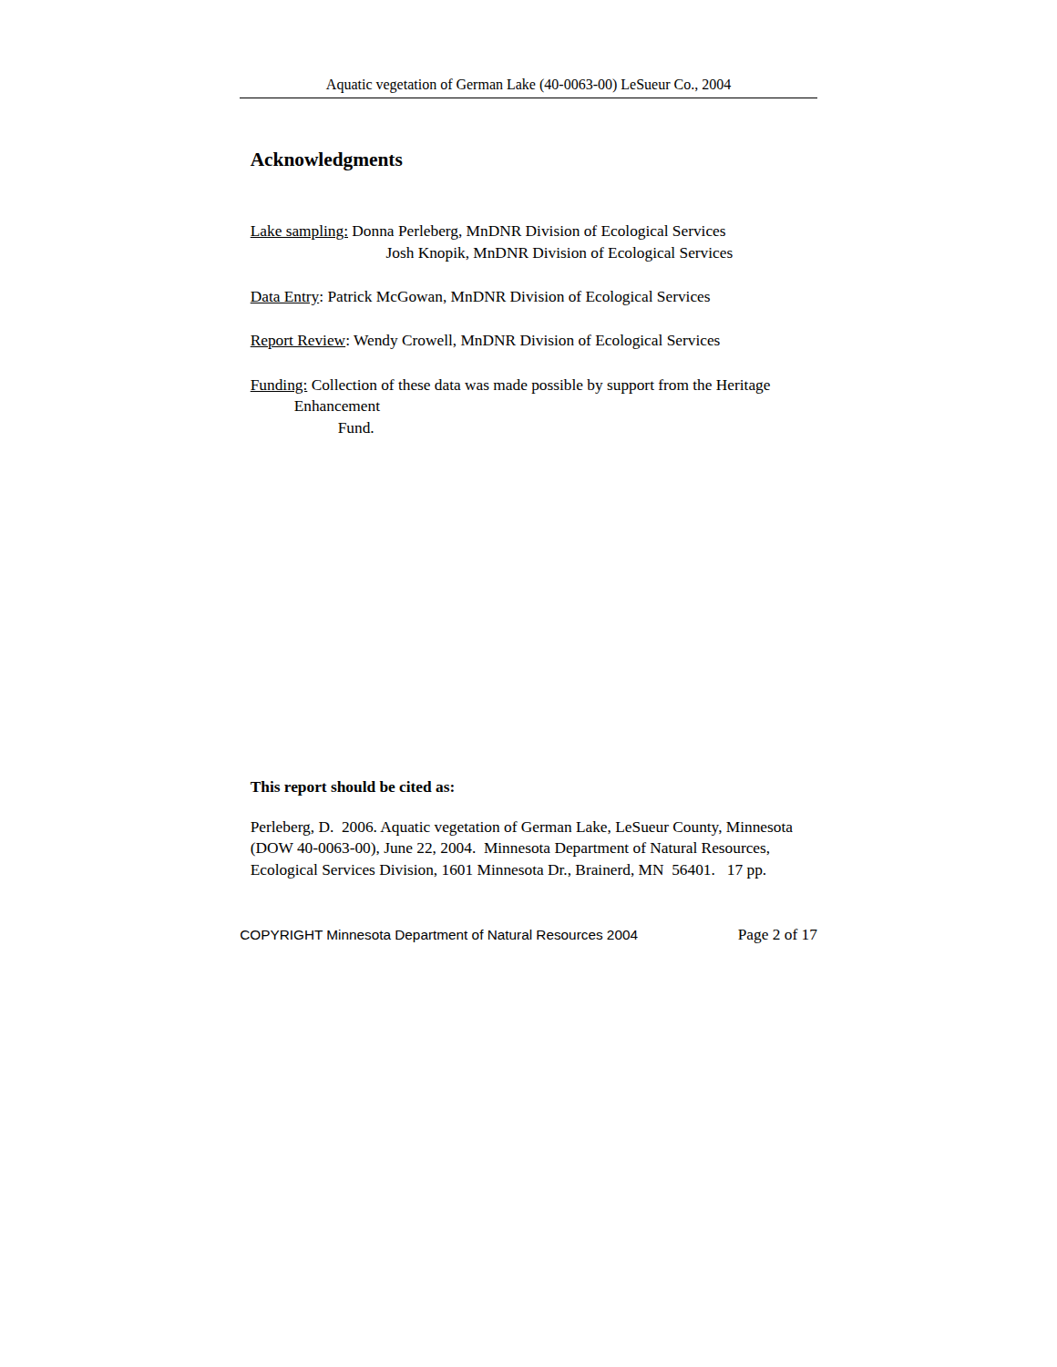Aquatic vegetation of German Lake (40-0063-00) LeSueur Co., 2004
Acknowledgments
Lake sampling: Donna Perleberg, MnDNR Division of Ecological Services Josh Knopik, MnDNR Division of Ecological Services
Data Entry: Patrick McGowan, MnDNR Division of Ecological Services
Report Review: Wendy Crowell, MnDNR Division of Ecological Services
Funding: Collection of these data was made possible by support from the Heritage Enhancement Fund.
This report should be cited as:
Perleberg, D. 2006. Aquatic vegetation of German Lake, LeSueur County, Minnesota (DOW 40-0063-00), June 22, 2004. Minnesota Department of Natural Resources, Ecological Services Division, 1601 Minnesota Dr., Brainerd, MN 56401. 17 pp.
COPYRIGHT Minnesota Department of Natural Resources 2004 Page 2 of 17